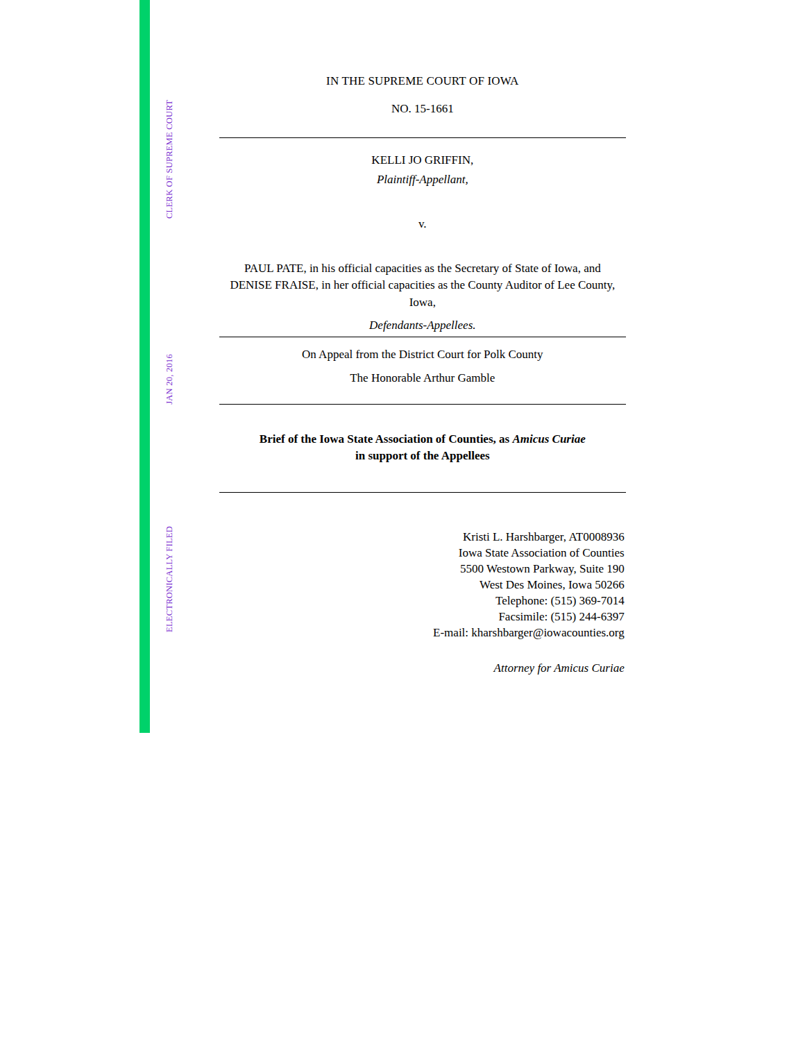CLERK OF SUPREME COURT JAN 20, 2016 ELECTRONICALLY FILED
IN THE SUPREME COURT OF IOWA
NO. 15-1661
KELLI JO GRIFFIN,
Plaintiff-Appellant,
v.
PAUL PATE, in his official capacities as the Secretary of State of Iowa, and DENISE FRAISE, in her official capacities as the County Auditor of Lee County, Iowa,
Defendants-Appellees.
On Appeal from the District Court for Polk County
The Honorable Arthur Gamble
Brief of the Iowa State Association of Counties, as Amicus Curiae
in support of the Appellees
Kristi L. Harshbarger, AT0008936
Iowa State Association of Counties
5500 Westown Parkway, Suite 190
West Des Moines, Iowa 50266
Telephone: (515) 369-7014
Facsimile: (515) 244-6397
E-mail: kharshbarger@iowacounties.org
Attorney for Amicus Curiae